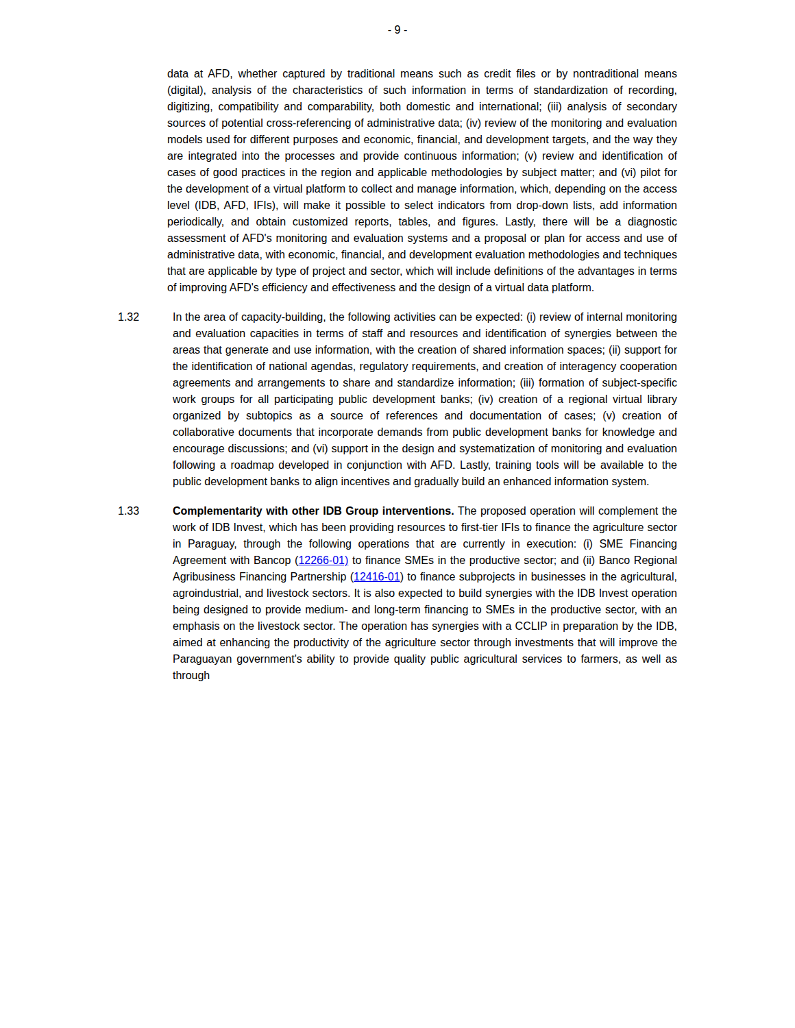- 9 -
data at AFD, whether captured by traditional means such as credit files or by nontraditional means (digital), analysis of the characteristics of such information in terms of standardization of recording, digitizing, compatibility and comparability, both domestic and international; (iii) analysis of secondary sources of potential cross-referencing of administrative data; (iv) review of the monitoring and evaluation models used for different purposes and economic, financial, and development targets, and the way they are integrated into the processes and provide continuous information; (v) review and identification of cases of good practices in the region and applicable methodologies by subject matter; and (vi) pilot for the development of a virtual platform to collect and manage information, which, depending on the access level (IDB, AFD, IFIs), will make it possible to select indicators from drop-down lists, add information periodically, and obtain customized reports, tables, and figures. Lastly, there will be a diagnostic assessment of AFD's monitoring and evaluation systems and a proposal or plan for access and use of administrative data, with economic, financial, and development evaluation methodologies and techniques that are applicable by type of project and sector, which will include definitions of the advantages in terms of improving AFD's efficiency and effectiveness and the design of a virtual data platform.
1.32
In the area of capacity-building, the following activities can be expected: (i) review of internal monitoring and evaluation capacities in terms of staff and resources and identification of synergies between the areas that generate and use information, with the creation of shared information spaces; (ii) support for the identification of national agendas, regulatory requirements, and creation of interagency cooperation agreements and arrangements to share and standardize information; (iii) formation of subject-specific work groups for all participating public development banks; (iv) creation of a regional virtual library organized by subtopics as a source of references and documentation of cases; (v) creation of collaborative documents that incorporate demands from public development banks for knowledge and encourage discussions; and (vi) support in the design and systematization of monitoring and evaluation following a roadmap developed in conjunction with AFD. Lastly, training tools will be available to the public development banks to align incentives and gradually build an enhanced information system.
1.33
Complementarity with other IDB Group interventions. The proposed operation will complement the work of IDB Invest, which has been providing resources to first-tier IFIs to finance the agriculture sector in Paraguay, through the following operations that are currently in execution: (i) SME Financing Agreement with Bancop (12266-01) to finance SMEs in the productive sector; and (ii) Banco Regional Agribusiness Financing Partnership (12416-01) to finance subprojects in businesses in the agricultural, agroindustrial, and livestock sectors. It is also expected to build synergies with the IDB Invest operation being designed to provide medium- and long-term financing to SMEs in the productive sector, with an emphasis on the livestock sector. The operation has synergies with a CCLIP in preparation by the IDB, aimed at enhancing the productivity of the agriculture sector through investments that will improve the Paraguayan government's ability to provide quality public agricultural services to farmers, as well as through